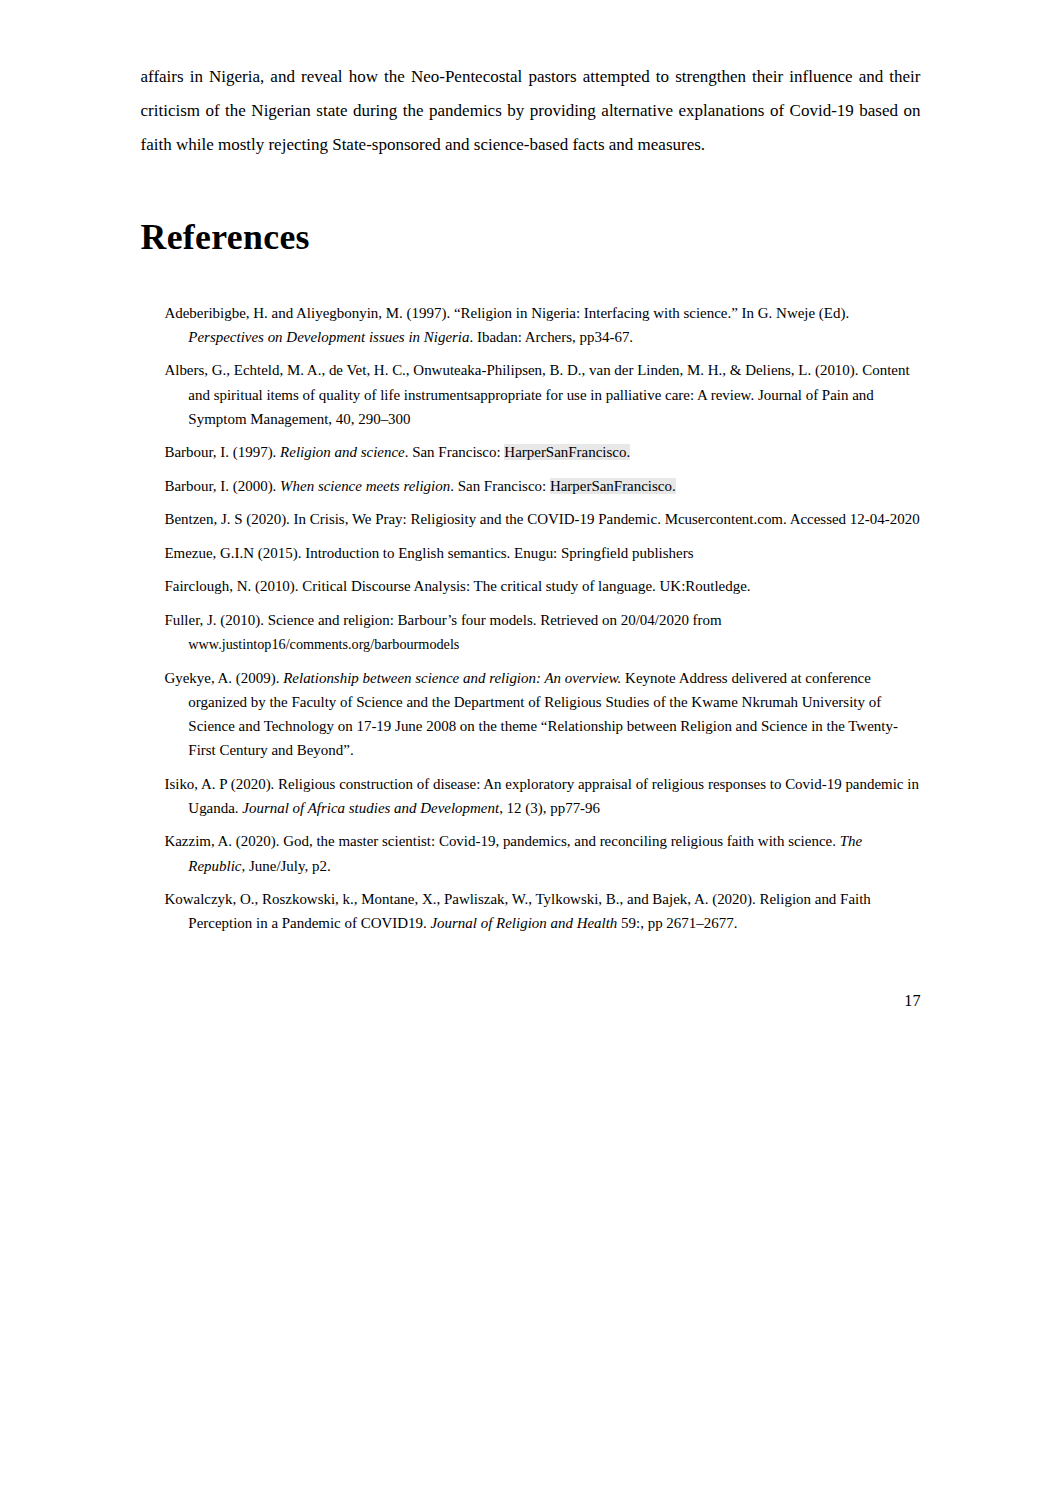affairs in Nigeria, and reveal how the Neo-Pentecostal pastors attempted to strengthen their influence and their criticism of the Nigerian state during the pandemics by providing alternative explanations of Covid-19 based on faith while mostly rejecting State-sponsored and science-based facts and measures.
References
Adeberibigbe, H. and Aliyegbonyin, M. (1997). “Religion in Nigeria: Interfacing with science.” In G. Nweje (Ed). Perspectives on Development issues in Nigeria. Ibadan: Archers, pp34-67.
Albers, G., Echteld, M. A., de Vet, H. C., Onwuteaka-Philipsen, B. D., van der Linden, M. H., & Deliens, L. (2010). Content and spiritual items of quality of life instrumentsappropriate for use in palliative care: A review. Journal of Pain and Symptom Management, 40, 290–300
Barbour, I. (1997). Religion and science. San Francisco: HarperSanFrancisco.
Barbour, I. (2000). When science meets religion. San Francisco: HarperSanFrancisco.
Bentzen, J. S (2020). In Crisis, We Pray: Religiosity and the COVID-19 Pandemic. Mcusercontent.com. Accessed 12-04-2020
Emezue, G.I.N (2015). Introduction to English semantics. Enugu: Springfield publishers
Fairclough, N. (2010). Critical Discourse Analysis: The critical study of language. UK:Routledge.
Fuller, J. (2010). Science and religion: Barbour’s four models. Retrieved on 20/04/2020 from www.justintop16/comments.org/barbourmodels
Gyekye, A. (2009). Relationship between science and religion: An overview. Keynote Address delivered at conference organized by the Faculty of Science and the Department of Religious Studies of the Kwame Nkrumah University of Science and Technology on 17-19 June 2008 on the theme “Relationship between Religion and Science in the Twenty-First Century and Beyond”.
Isiko, A. P (2020). Religious construction of disease: An exploratory appraisal of religious responses to Covid-19 pandemic in Uganda. Journal of Africa studies and Development, 12 (3), pp77-96
Kazzim, A. (2020). God, the master scientist: Covid-19, pandemics, and reconciling religious faith with science. The Republic, June/July, p2.
Kowalczyk, O., Roszkowski, k., Montane, X., Pawliszak, W., Tylkowski, B., and Bajek, A. (2020). Religion and Faith Perception in a Pandemic of COVID19. Journal of Religion and Health 59:, pp 2671–2677.
17